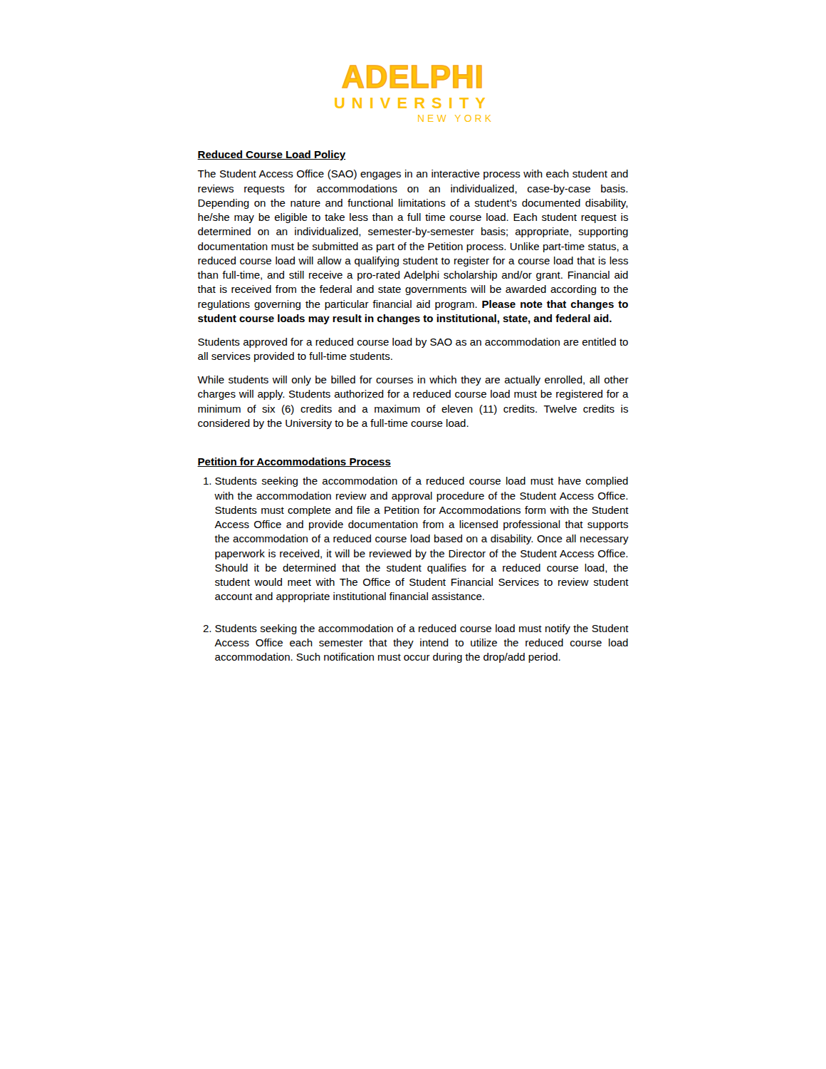ADELPHI
UNIVERSITY
NEW YORK
Reduced Course Load Policy
The Student Access Office (SAO) engages in an interactive process with each student and reviews requests for accommodations on an individualized, case-by-case basis. Depending on the nature and functional limitations of a student’s documented disability, he/she may be eligible to take less than a full time course load. Each student request is determined on an individualized, semester-by-semester basis; appropriate, supporting documentation must be submitted as part of the Petition process. Unlike part-time status, a reduced course load will allow a qualifying student to register for a course load that is less than full-time, and still receive a pro-rated Adelphi scholarship and/or grant. Financial aid that is received from the federal and state governments will be awarded according to the regulations governing the particular financial aid program. Please note that changes to student course loads may result in changes to institutional, state, and federal aid.
Students approved for a reduced course load by SAO as an accommodation are entitled to all services provided to full-time students.
While students will only be billed for courses in which they are actually enrolled, all other charges will apply. Students authorized for a reduced course load must be registered for a minimum of six (6) credits and a maximum of eleven (11) credits. Twelve credits is considered by the University to be a full-time course load.
Petition for Accommodations Process
Students seeking the accommodation of a reduced course load must have complied with the accommodation review and approval procedure of the Student Access Office. Students must complete and file a Petition for Accommodations form with the Student Access Office and provide documentation from a licensed professional that supports the accommodation of a reduced course load based on a disability. Once all necessary paperwork is received, it will be reviewed by the Director of the Student Access Office. Should it be determined that the student qualifies for a reduced course load, the student would meet with The Office of Student Financial Services to review student account and appropriate institutional financial assistance.
Students seeking the accommodation of a reduced course load must notify the Student Access Office each semester that they intend to utilize the reduced course load accommodation. Such notification must occur during the drop/add period.